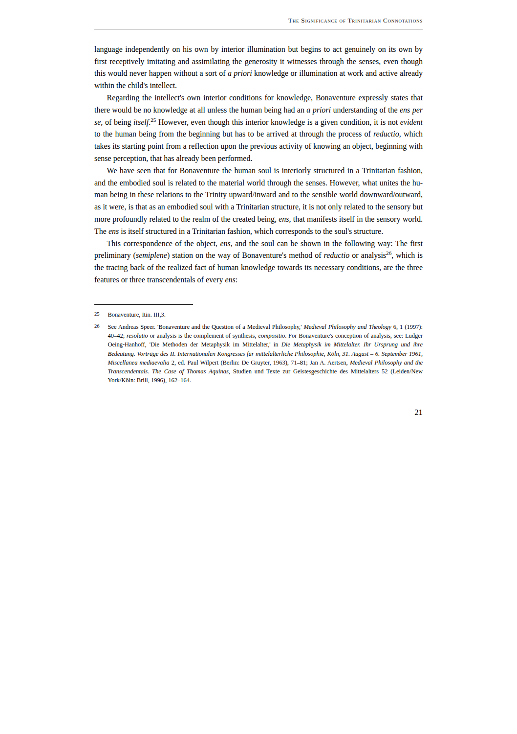The Significance of Trinitarian Connotations
language independently on his own by interior illumination but begins to act genuinely on its own by first receptively imitating and assimilating the generosity it witnesses through the senses, even though this would never happen without a sort of a priori knowledge or illumination at work and active already within the child's intellect.
Regarding the intellect's own interior conditions for knowledge, Bonaventure expressly states that there would be no knowledge at all unless the human being had an a priori understanding of the ens per se, of being itself.25 However, even though this interior knowledge is a given condition, it is not evident to the human being from the beginning but has to be arrived at through the process of reductio, which takes its starting point from a reflection upon the previous activity of knowing an object, beginning with sense perception, that has already been performed.
We have seen that for Bonaventure the human soul is interiorly structured in a Trinitarian fashion, and the embodied soul is related to the material world through the senses. However, what unites the human being in these relations to the Trinity upward/inward and to the sensible world downward/outward, as it were, is that as an embodied soul with a Trinitarian structure, it is not only related to the sensory but more profoundly related to the realm of the created being, ens, that manifests itself in the sensory world. The ens is itself structured in a Trinitarian fashion, which corresponds to the soul's structure.
This correspondence of the object, ens, and the soul can be shown in the following way: The first preliminary (semiplene) station on the way of Bonaventure's method of reductio or analysis26, which is the tracing back of the realized fact of human knowledge towards its necessary conditions, are the three features or three transcendentals of every ens:
25 Bonaventure, Itin. III,3.
26 See Andreas Speer. 'Bonaventure and the Question of a Medieval Philosophy,' Medieval Philosophy and Theology 6, 1 (1997): 40–42; resolutio or analysis is the complement of synthesis, compositio. For Bonaventure's conception of analysis, see: Ludger Oeing-Hanhoff, 'Die Methoden der Metaphysik im Mittelalter,' in Die Metaphysik im Mittelalter. Ihr Ursprung und ihre Bedeutung. Vorträge des II. Internationalen Kongresses für mittelalterliche Philosophie, Köln, 31. August – 6. September 1961, Miscellanea mediaevalia 2, ed. Paul Wilpert (Berlin: De Gruyter, 1963), 71–81; Jan A. Aertsen, Medieval Philosophy and the Transcendentals. The Case of Thomas Aquinas, Studien und Texte zur Geistesgeschichte des Mittelalters 52 (Leiden/New York/Köln: Brill, 1996), 162–164.
21